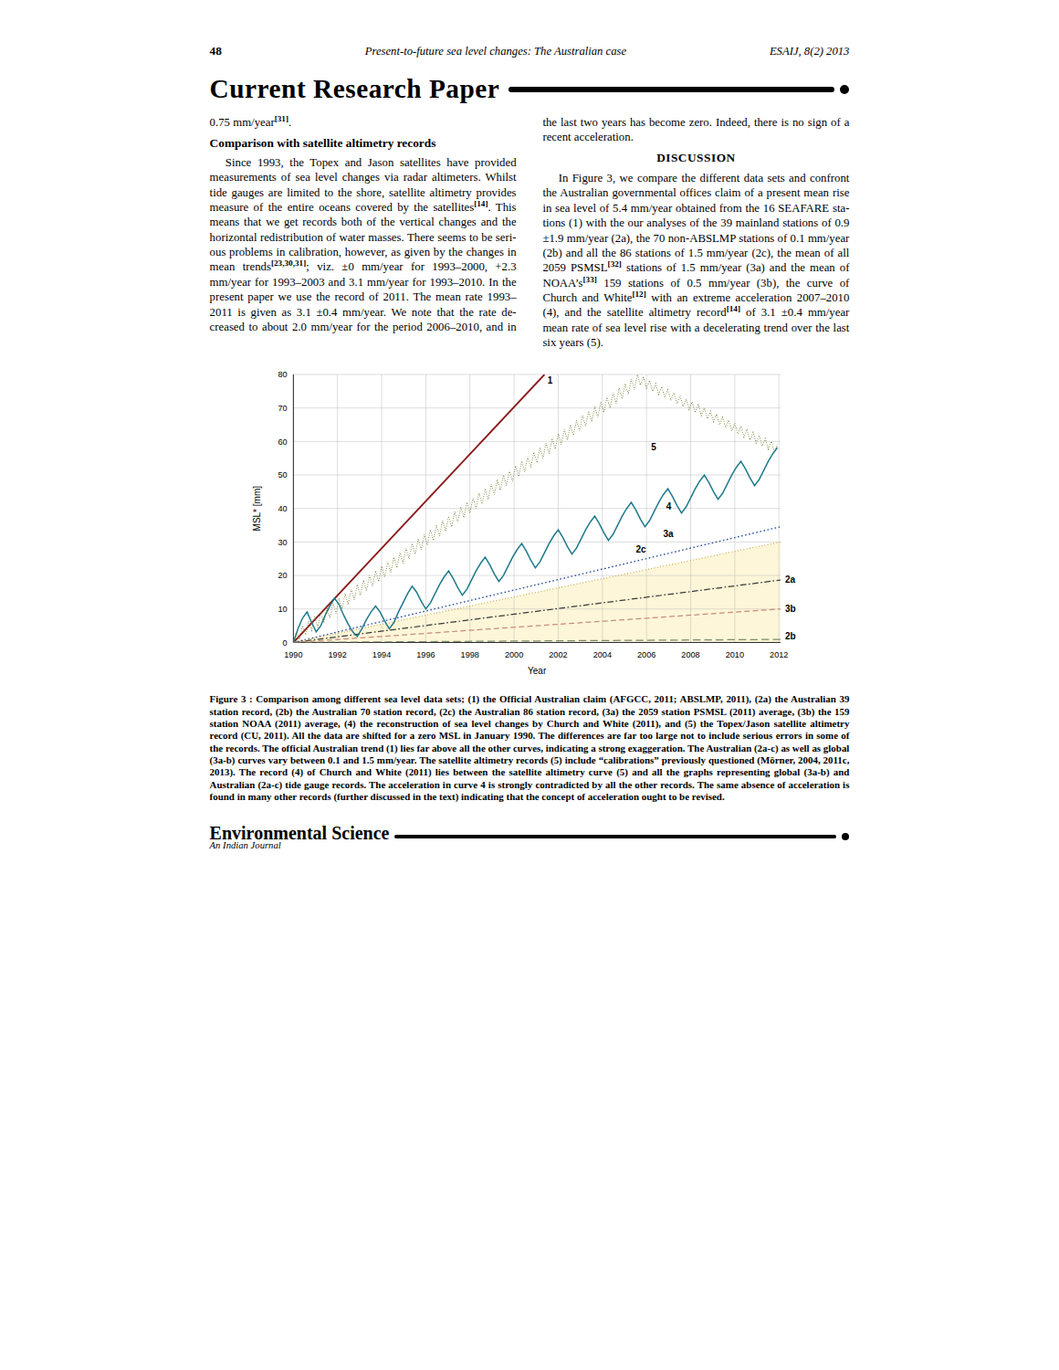48 Present-to-future sea level changes: The Australian case ESAIJ, 8(2) 2013
Current Research Paper
0.75 mm/year[31].
Comparison with satellite altimetry records
Since 1993, the Topex and Jason satellites have provided measurements of sea level changes via radar altimeters. Whilst tide gauges are limited to the shore, satellite altimetry provides measure of the entire oceans covered by the satellites[14]. This means that we get records both of the vertical changes and the horizontal redistribution of water masses. There seems to be serious problems in calibration, however, as given by the changes in mean trends[23,30,31]; viz. ±0 mm/year for 1993–2000, +2.3 mm/year for 1993–2003 and 3.1 mm/year for 1993–2010. In the present paper we use the record of 2011. The mean rate 1993–2011 is given as 3.1 ±0.4 mm/year. We note that the rate decreased to about 2.0 mm/year for the period 2006–2010, and in the last two years has become zero. Indeed, there is no sign of a recent acceleration.
DISCUSSION
In Figure 3, we compare the different data sets and confront the Australian governmental offices claim of a present mean rise in sea level of 5.4 mm/year obtained from the 16 SEAFARE stations (1) with the our analyses of the 39 mainland stations of 0.9 ±1.9 mm/year (2a), the 70 non-ABSLMP stations of 0.1 mm/year (2b) and all the 86 stations of 1.5 mm/year (2c), the mean of all 2059 PSMSL[32] stations of 1.5 mm/year (3a) and the mean of NOAA’s[33] 159 stations of 0.5 mm/year (3b), the curve of Church and White[12] with an extreme acceleration 2007–2010 (4), and the satellite altimetry record[14] of 3.1 ±0.4 mm/year mean rate of sea level rise with a decelerating trend over the last six years (5).
0 10 20 30 40 50 60 70 80 1990 1992 1994 1996 1998 2000 2002 2004 2006 2008 2010 2012 Year MSL* [mm] 1 5 4 3a 2c 2a 3b 2b
Figure 3 : Comparison among different sea level data sets; (1) the Official Australian claim (AFGCC, 2011; ABSLMP, 2011), (2a) the Australian 39 station record, (2b) the Australian 70 station record, (2c) the Australian 86 station record, (3a) the 2059 station PSMSL (2011) average, (3b) the 159 station NOAA (2011) average, (4) the reconstruction of sea level changes by Church and White (2011), and (5) the Topex/Jason satellite altimetry record (CU, 2011). All the data are shifted for a zero MSL in January 1990. The differences are far too large not to include serious errors in some of the records. The official Australian trend (1) lies far above all the other curves, indicating a strong exaggeration. The Australian (2a-c) as well as global (3a-b) curves vary between 0.1 and 1.5 mm/year. The satellite altimetry records (5) include “calibrations” previously questioned (Mörner, 2004, 2011c, 2013). The record (4) of Church and White (2011) lies between the satellite altimetry curve (5) and all the graphs representing global (3a-b) and Australian (2a-c) tide gauge records. The acceleration in curve 4 is strongly contradicted by all the other records. The same absence of acceleration is found in many other records (further discussed in the text) indicating that the concept of acceleration ought to be revised.
Environmental Science
An Indian Journal